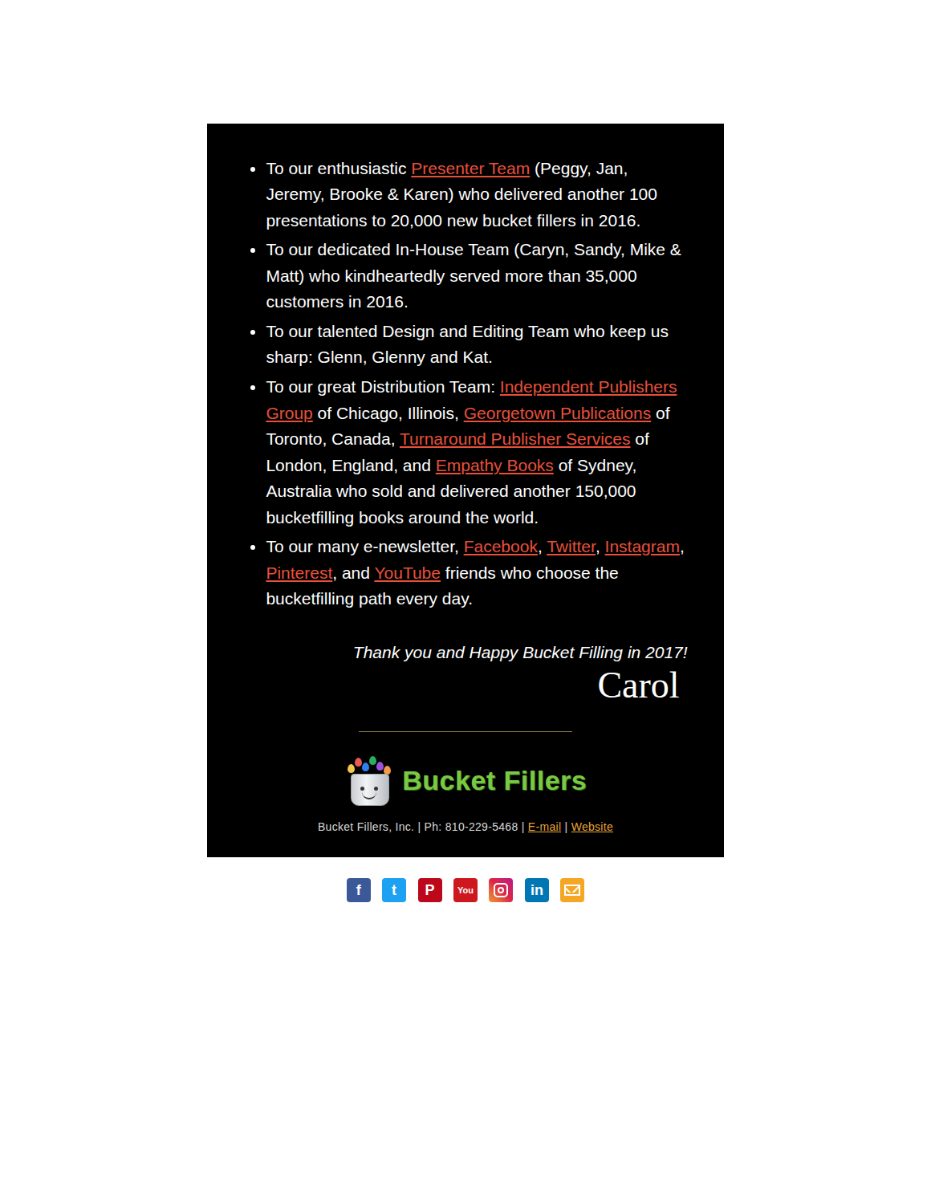To our enthusiastic Presenter Team (Peggy, Jan, Jeremy, Brooke & Karen) who delivered another 100 presentations to 20,000 new bucket fillers in 2016.
To our dedicated In-House Team (Caryn, Sandy, Mike & Matt) who kindheartedly served more than 35,000 customers in 2016.
To our talented Design and Editing Team who keep us sharp: Glenn, Glenny and Kat.
To our great Distribution Team: Independent Publishers Group of Chicago, Illinois, Georgetown Publications of Toronto, Canada, Turnaround Publisher Services of London, England, and Empathy Books of Sydney, Australia who sold and delivered another 150,000 bucketfilling books around the world.
To our many e-newsletter, Facebook, Twitter, Instagram, Pinterest, and YouTube friends who choose the bucketfilling path every day.
Thank you and Happy Bucket Filling in 2017!
Carol
Bucket Fillers
Bucket Fillers, Inc. | Ph: 810-229-5468 | E-mail | Website
f t P You
Tube in